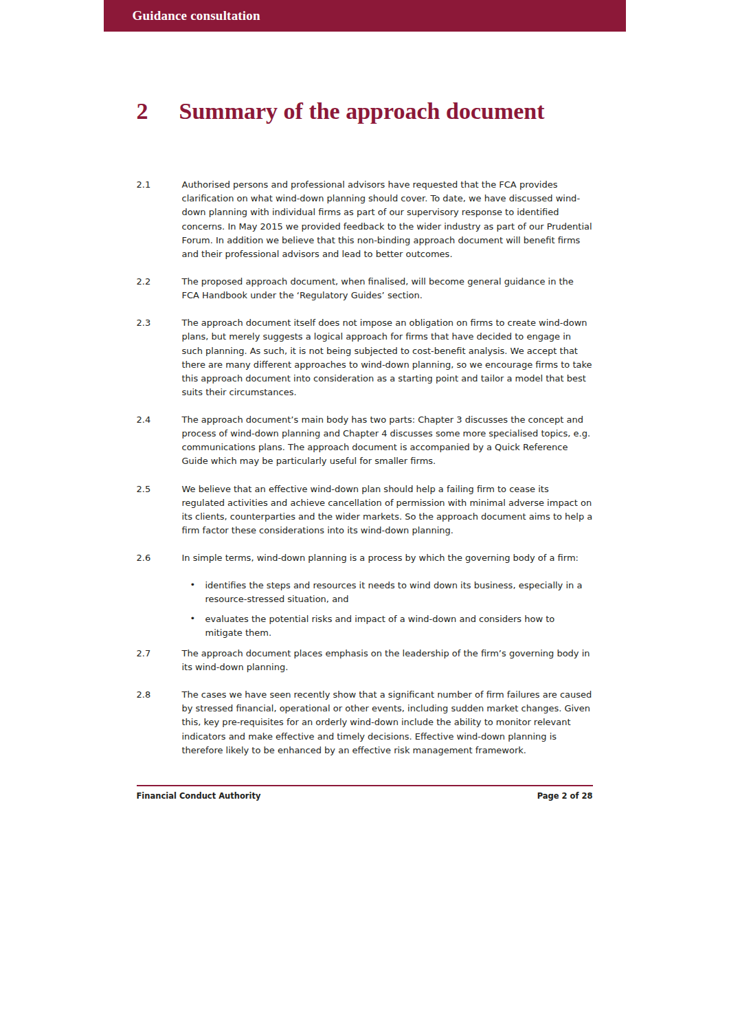Guidance consultation
2 Summary of the approach document
2.1
Authorised persons and professional advisors have requested that the FCA provides clarification on what wind-down planning should cover. To date, we have discussed wind-down planning with individual firms as part of our supervisory response to identified concerns. In May 2015 we provided feedback to the wider industry as part of our Prudential Forum. In addition we believe that this non-binding approach document will benefit firms and their professional advisors and lead to better outcomes.
2.2
The proposed approach document, when finalised, will become general guidance in the FCA Handbook under the ‘Regulatory Guides’ section.
2.3
The approach document itself does not impose an obligation on firms to create wind-down plans, but merely suggests a logical approach for firms that have decided to engage in such planning. As such, it is not being subjected to cost-benefit analysis. We accept that there are many different approaches to wind-down planning, so we encourage firms to take this approach document into consideration as a starting point and tailor a model that best suits their circumstances.
2.4
The approach document’s main body has two parts: Chapter 3 discusses the concept and process of wind-down planning and Chapter 4 discusses some more specialised topics, e.g. communications plans. The approach document is accompanied by a Quick Reference Guide which may be particularly useful for smaller firms.
2.5
We believe that an effective wind-down plan should help a failing firm to cease its regulated activities and achieve cancellation of permission with minimal adverse impact on its clients, counterparties and the wider markets. So the approach document aims to help a firm factor these considerations into its wind-down planning.
2.6
In simple terms, wind-down planning is a process by which the governing body of a firm:
identifies the steps and resources it needs to wind down its business, especially in a resource-stressed situation, and
evaluates the potential risks and impact of a wind-down and considers how to mitigate them.
2.7
The approach document places emphasis on the leadership of the firm’s governing body in its wind-down planning.
2.8
The cases we have seen recently show that a significant number of firm failures are caused by stressed financial, operational or other events, including sudden market changes. Given this, key pre-requisites for an orderly wind-down include the ability to monitor relevant indicators and make effective and timely decisions. Effective wind-down planning is therefore likely to be enhanced by an effective risk management framework.
Financial Conduct Authority
Page 2 of 28